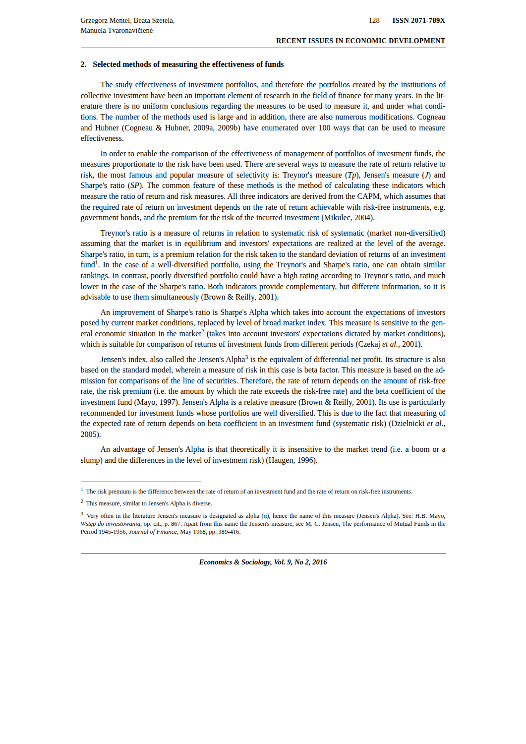Grzegorz Mentel, Beata Szetela,
Manuela Tvaronavičienė
128
ISSN 2071-789X
RECENT ISSUES IN ECONOMIC DEVELOPMENT
2. Selected methods of measuring the effectiveness of funds
The study effectiveness of investment portfolios, and therefore the portfolios created by the institutions of collective investment have been an important element of research in the field of finance for many years. In the literature there is no uniform conclusions regarding the measures to be used to measure it, and under what conditions. The number of the methods used is large and in addition, there are also numerous modifications. Cogneau and Hubner (Cogneau & Hubner, 2009a, 2009b) have enumerated over 100 ways that can be used to measure effectiveness.
In order to enable the comparison of the effectiveness of management of portfolios of investment funds, the measures proportionate to the risk have been used. There are several ways to measure the rate of return relative to risk, the most famous and popular measure of selectivity is: Treynor's measure (Tp), Jensen's measure (J) and Sharpe's ratio (SP). The common feature of these methods is the method of calculating these indicators which measure the ratio of return and risk measures. All three indicators are derived from the CAPM, which assumes that the required rate of return on investment depends on the rate of return achievable with risk-free instruments, e.g. government bonds, and the premium for the risk of the incurred investment (Mikulec, 2004).
Treynor's ratio is a measure of returns in relation to systematic risk of systematic (market non-diversified) assuming that the market is in equilibrium and investors' expectations are realized at the level of the average. Sharpe's ratio, in turn, is a premium relation for the risk taken to the standard deviation of returns of an investment fund1. In the case of a well-diversified portfolio, using the Treynor's and Sharpe's ratio, one can obtain similar rankings. In contrast, poorly diversified portfolio could have a high rating according to Treynor's ratio, and much lower in the case of the Sharpe's ratio. Both indicators provide complementary, but different information, so it is advisable to use them simultaneously (Brown & Reilly, 2001).
An improvement of Sharpe's ratio is Sharpe's Alpha which takes into account the expectations of investors posed by current market conditions, replaced by level of broad market index. This measure is sensitive to the general economic situation in the market2 (takes into account investors' expectations dictated by market conditions), which is suitable for comparison of returns of investment funds from different periods (Czekaj et al., 2001).
Jensen's index, also called the Jensen's Alpha3 is the equivalent of differential net profit. Its structure is also based on the standard model, wherein a measure of risk in this case is beta factor. This measure is based on the admission for comparisons of the line of securities. Therefore, the rate of return depends on the amount of risk-free rate, the risk premium (i.e. the amount by which the rate exceeds the risk-free rate) and the beta coefficient of the investment fund (Mayo, 1997). Jensen's Alpha is a relative measure (Brown & Reilly, 2001). Its use is particularly recommended for investment funds whose portfolios are well diversified. This is due to the fact that measuring of the expected rate of return depends on beta coefficient in an investment fund (systematic risk) (Dzielnicki et al., 2005).
An advantage of Jensen's Alpha is that theoretically it is insensitive to the market trend (i.e. a boom or a slump) and the differences in the level of investment risk) (Haugen, 1996).
1 The risk premium is the difference between the rate of return of an investment fund and the rate of return on risk-free instruments.
2 This measure, similar to Jensen's Alpha is diverse.
3 Very often in the literature Jensen's measure is designated as alpha (α), hence the name of this measure (Jensen's Alpha). See: H.B. Mayo, Wstęp do inwestowania, op. cit., p. 867. Apart from this name the Jensen's measure, see M. C. Jensen, The performance of Mutual Funds in the Period 1945-1956, Journal of Finance, May 1968, pp. 389-416.
Economics & Sociology, Vol. 9, No 2, 2016